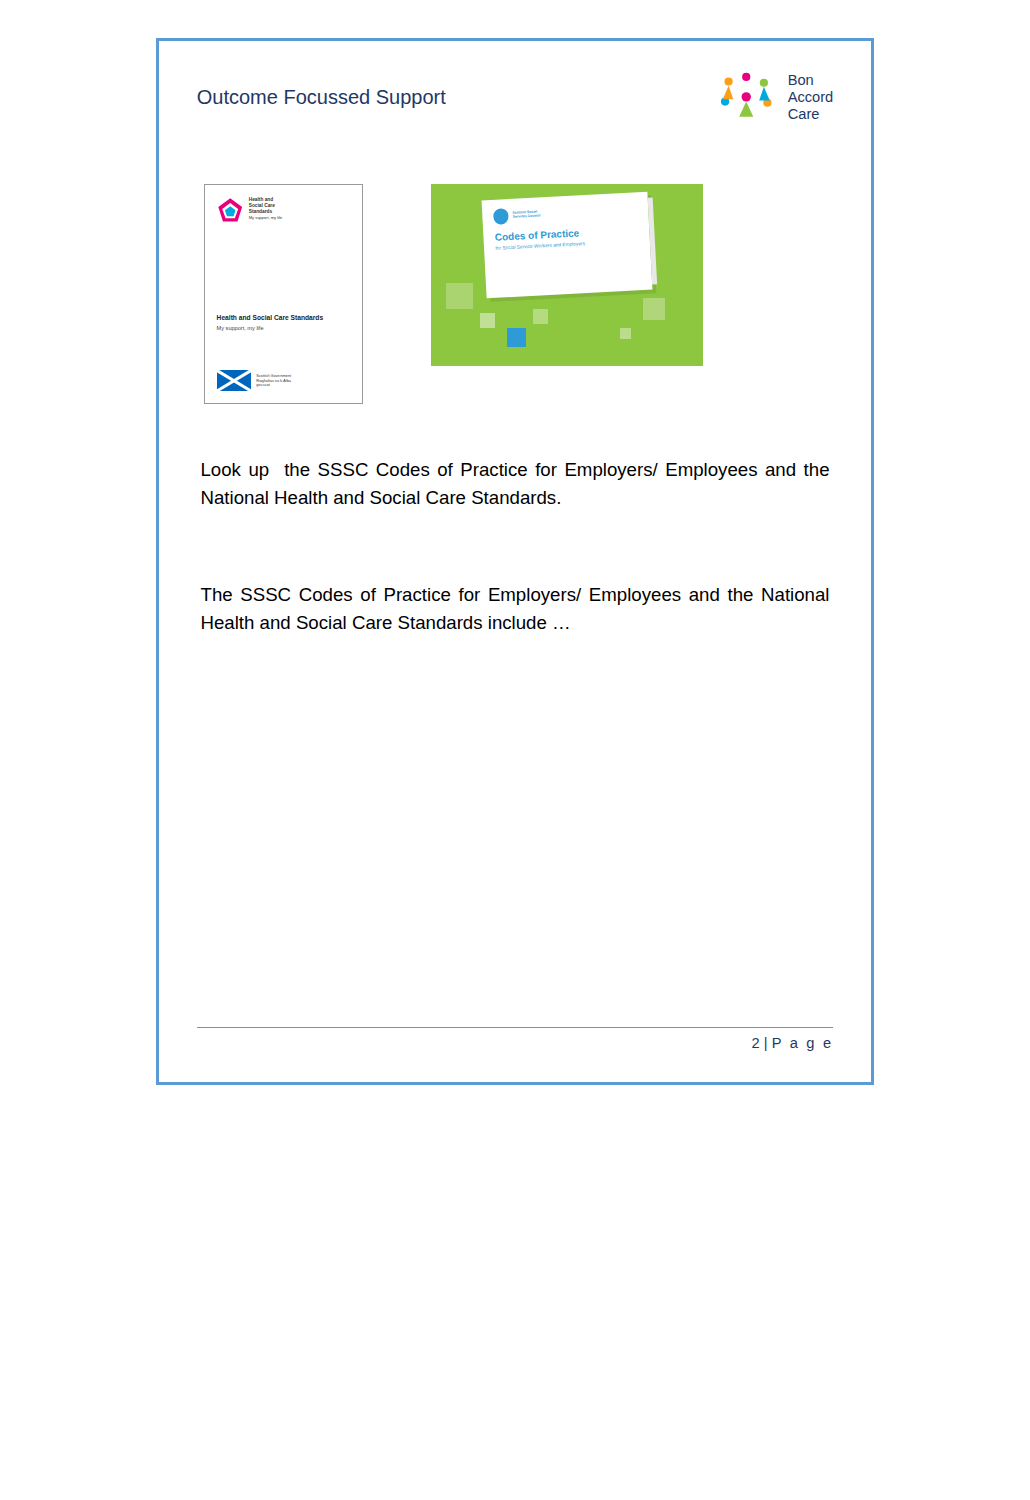Outcome Focussed Support
Bon
Accord
Care
Health and
Social Care
Standards
My support, my life
Health and Social Care Standards
My support, my life
Scottish Government
Riaghaltas na h-Alba
gov.scot
Scottish Social
Services Council
Codes of Practice
for Social Service Workers and Employers
Look up the SSSC Codes of Practice for Employers/ Employees and the National Health and Social Care Standards.
The SSSC Codes of Practice for Employers/ Employees and the National Health and Social Care Standards include …
2 | P a g e